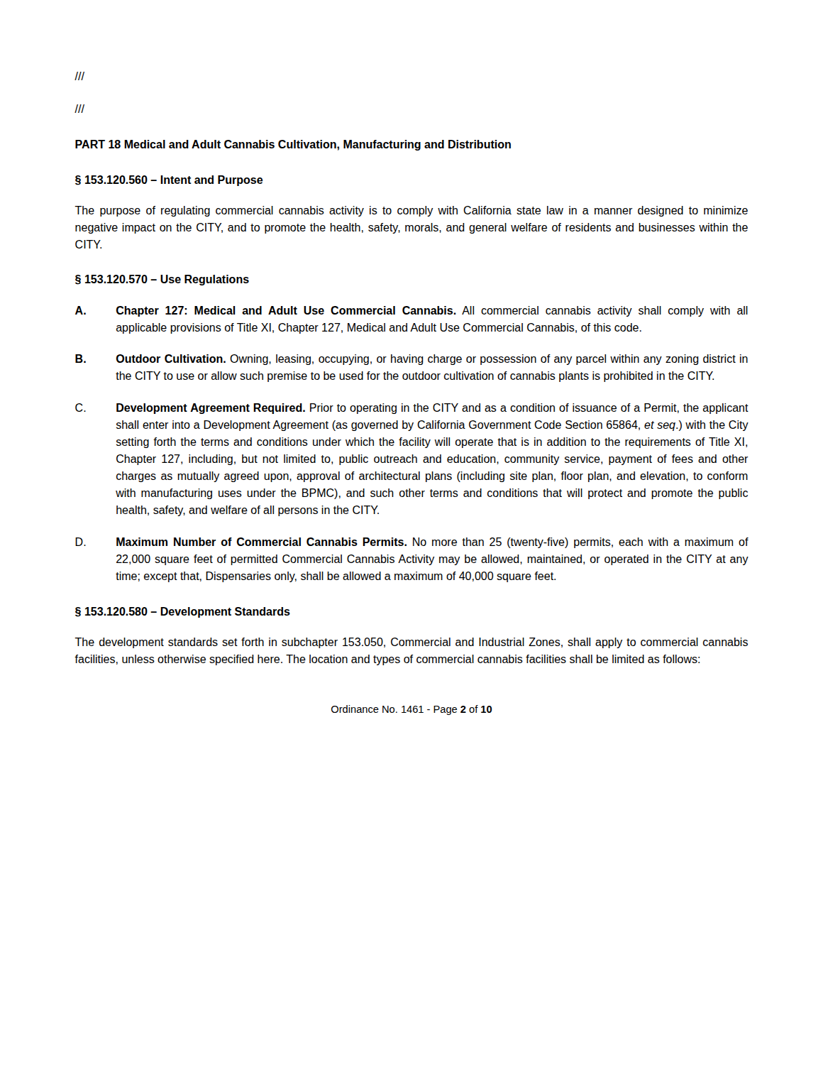///
///
PART 18 Medical and Adult Cannabis Cultivation, Manufacturing and Distribution
§ 153.120.560 – Intent and Purpose
The purpose of regulating commercial cannabis activity is to comply with California state law in a manner designed to minimize negative impact on the CITY, and to promote the health, safety, morals, and general welfare of residents and businesses within the CITY.
§ 153.120.570 – Use Regulations
A. Chapter 127: Medical and Adult Use Commercial Cannabis. All commercial cannabis activity shall comply with all applicable provisions of Title XI, Chapter 127, Medical and Adult Use Commercial Cannabis, of this code.
B. Outdoor Cultivation. Owning, leasing, occupying, or having charge or possession of any parcel within any zoning district in the CITY to use or allow such premise to be used for the outdoor cultivation of cannabis plants is prohibited in the CITY.
C. Development Agreement Required. Prior to operating in the CITY and as a condition of issuance of a Permit, the applicant shall enter into a Development Agreement (as governed by California Government Code Section 65864, et seq.) with the City setting forth the terms and conditions under which the facility will operate that is in addition to the requirements of Title XI, Chapter 127, including, but not limited to, public outreach and education, community service, payment of fees and other charges as mutually agreed upon, approval of architectural plans (including site plan, floor plan, and elevation, to conform with manufacturing uses under the BPMC), and such other terms and conditions that will protect and promote the public health, safety, and welfare of all persons in the CITY.
D. Maximum Number of Commercial Cannabis Permits. No more than 25 (twenty-five) permits, each with a maximum of 22,000 square feet of permitted Commercial Cannabis Activity may be allowed, maintained, or operated in the CITY at any time; except that, Dispensaries only, shall be allowed a maximum of 40,000 square feet.
§ 153.120.580 – Development Standards
The development standards set forth in subchapter 153.050, Commercial and Industrial Zones, shall apply to commercial cannabis facilities, unless otherwise specified here. The location and types of commercial cannabis facilities shall be limited as follows:
Ordinance No. 1461 - Page 2 of 10